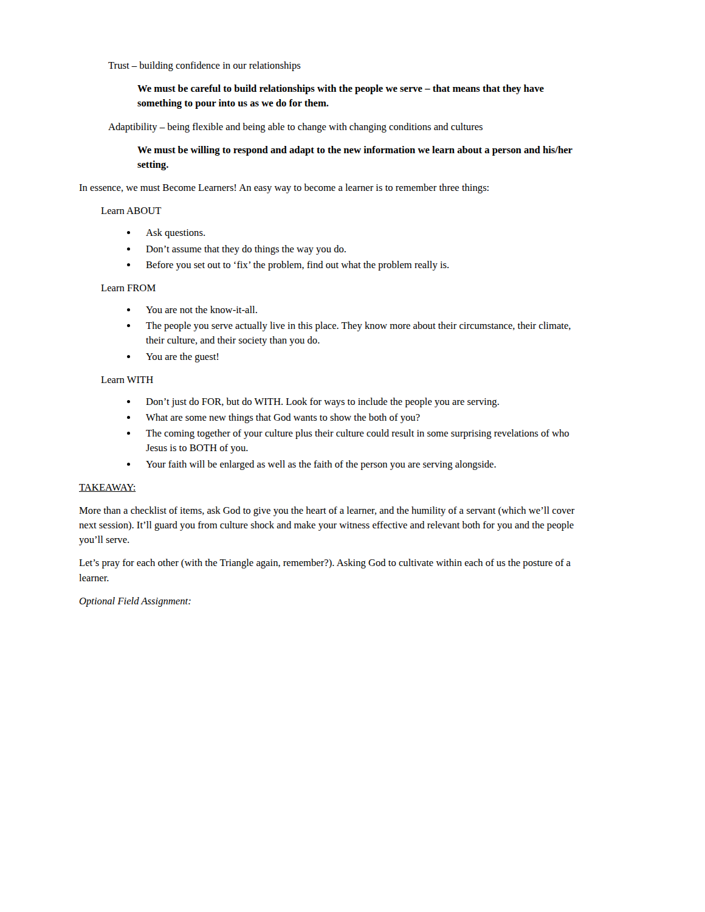Trust – building confidence in our relationships
We must be careful to build relationships with the people we serve – that means that they have something to pour into us as we do for them.
Adaptibility – being flexible and being able to change with changing conditions and cultures
We must be willing to respond and adapt to the new information we learn about a person and his/her setting.
In essence, we must Become Learners! An easy way to become a learner is to remember three things:
Learn ABOUT
Ask questions.
Don’t assume that they do things the way you do.
Before you set out to ‘fix’ the problem, find out what the problem really is.
Learn FROM
You are not the know-it-all.
The people you serve actually live in this place. They know more about their circumstance, their climate, their culture, and their society than you do.
You are the guest!
Learn WITH
Don’t just do FOR, but do WITH. Look for ways to include the people you are serving.
What are some new things that God wants to show the both of you?
The coming together of your culture plus their culture could result in some surprising revelations of who Jesus is to BOTH of you.
Your faith will be enlarged as well as the faith of the person you are serving alongside.
TAKEAWAY:
More than a checklist of items, ask God to give you the heart of a learner, and the humility of a servant (which we’ll cover next session). It’ll guard you from culture shock and make your witness effective and relevant both for you and the people you’ll serve.
Let’s pray for each other (with the Triangle again, remember?). Asking God to cultivate within each of us the posture of a learner.
Optional Field Assignment: